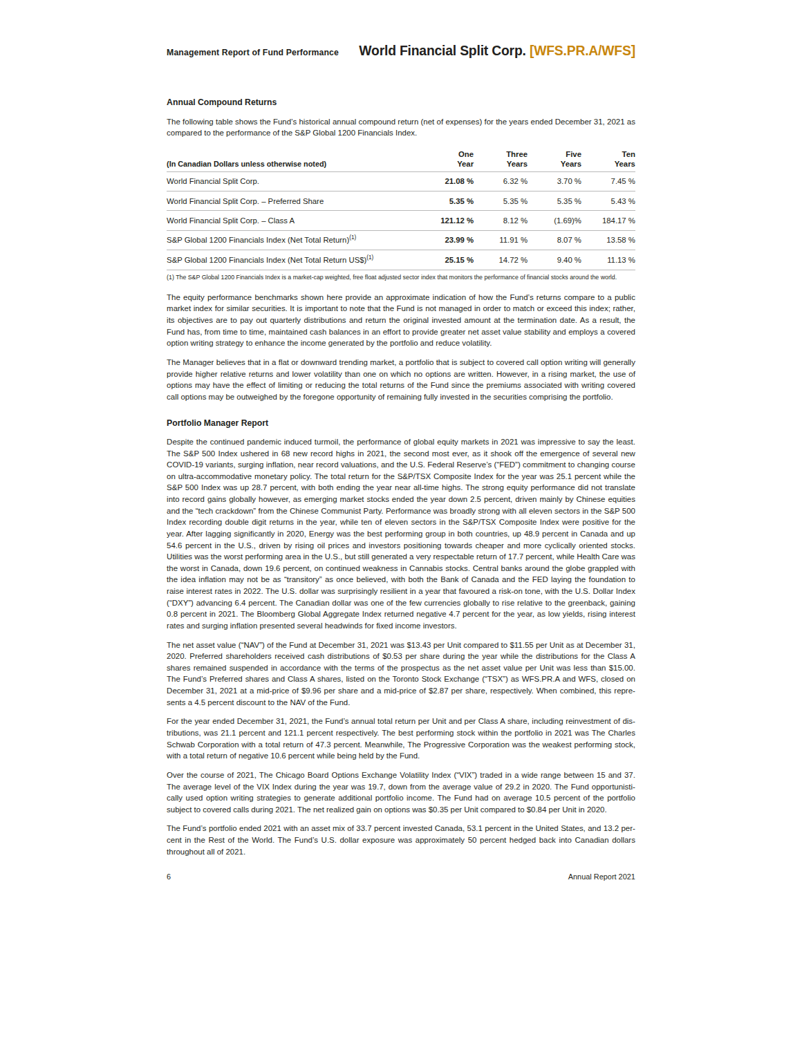Management Report of Fund Performance
World Financial Split Corp. [WFS.PR.A/WFS]
Annual Compound Returns
The following table shows the Fund’s historical annual compound return (net of expenses) for the years ended December 31, 2021 as compared to the performance of the S&P Global 1200 Financials Index.
| | One | Three | Five | Ten |
| --- | --- | --- | --- | --- |
| (In Canadian Dollars unless otherwise noted) | Year | Years | Years | Years |
| World Financial Split Corp. | 21.08 % | 6.32 % | 3.70 % | 7.45 % |
| World Financial Split Corp. – Preferred Share | 5.35 % | 5.35 % | 5.35 % | 5.43 % |
| World Financial Split Corp. – Class A | 121.12 % | 8.12 % | (1.69)% | 184.17 % |
| S&P Global 1200 Financials Index (Net Total Return) (1) | 23.99 % | 11.91 % | 8.07 % | 13.58 % |
| S&P Global 1200 Financials Index (Net Total Return US$) (1) | 25.15 % | 14.72 % | 9.40 % | 11.13 % |
(1) The S&P Global 1200 Financials Index is a market-cap weighted, free float adjusted sector index that monitors the performance of financial stocks around the world.
The equity performance benchmarks shown here provide an approximate indication of how the Fund’s returns compare to a public market index for similar securities. It is important to note that the Fund is not managed in order to match or exceed this index; rather, its objectives are to pay out quarterly distributions and return the original invested amount at the termination date. As a result, the Fund has, from time to time, maintained cash balances in an effort to provide greater net asset value stability and employs a covered option writing strategy to enhance the income generated by the portfolio and reduce volatility.
The Manager believes that in a flat or downward trending market, a portfolio that is subject to covered call option writing will generally provide higher relative returns and lower volatility than one on which no options are written. However, in a rising market, the use of options may have the effect of limiting or reducing the total returns of the Fund since the premiums associated with writing covered call options may be outweighed by the foregone opportunity of remaining fully invested in the securities comprising the portfolio.
Portfolio Manager Report
Despite the continued pandemic induced turmoil, the performance of global equity markets in 2021 was impressive to say the least. The S&P 500 Index ushered in 68 new record highs in 2021, the second most ever, as it shook off the emergence of several new COVID-19 variants, surging inflation, near record valuations, and the U.S. Federal Reserve’s (“FED”) commitment to changing course on ultra-accommodative monetary policy. The total return for the S&P/TSX Composite Index for the year was 25.1 percent while the S&P 500 Index was up 28.7 percent, with both ending the year near all-time highs. The strong equity performance did not translate into record gains globally however, as emerging market stocks ended the year down 2.5 percent, driven mainly by Chinese equities and the “tech crackdown” from the Chinese Communist Party. Performance was broadly strong with all eleven sectors in the S&P 500 Index recording double digit returns in the year, while ten of eleven sectors in the S&P/TSX Composite Index were positive for the year. After lagging significantly in 2020, Energy was the best performing group in both countries, up 48.9 percent in Canada and up 54.6 percent in the U.S., driven by rising oil prices and investors positioning towards cheaper and more cyclically oriented stocks. Utilities was the worst performing area in the U.S., but still generated a very respectable return of 17.7 percent, while Health Care was the worst in Canada, down 19.6 percent, on continued weakness in Cannabis stocks. Central banks around the globe grappled with the idea inflation may not be as “transitory” as once believed, with both the Bank of Canada and the FED laying the foundation to raise interest rates in 2022. The U.S. dollar was surprisingly resilient in a year that favoured a risk-on tone, with the U.S. Dollar Index (“DXY”) advancing 6.4 percent. The Canadian dollar was one of the few currencies globally to rise relative to the greenback, gaining 0.8 percent in 2021. The Bloomberg Global Aggregate Index returned negative 4.7 percent for the year, as low yields, rising interest rates and surging inflation presented several headwinds for fixed income investors.
The net asset value (“NAV”) of the Fund at December 31, 2021 was $13.43 per Unit compared to $11.55 per Unit as at December 31, 2020. Preferred shareholders received cash distributions of $0.53 per share during the year while the distributions for the Class A shares remained suspended in accordance with the terms of the prospectus as the net asset value per Unit was less than $15.00. The Fund’s Preferred shares and Class A shares, listed on the Toronto Stock Exchange (“TSX”) as WFS.PR.A and WFS, closed on December 31, 2021 at a mid-price of $9.96 per share and a mid-price of $2.87 per share, respectively. When combined, this represents a 4.5 percent discount to the NAV of the Fund.
For the year ended December 31, 2021, the Fund’s annual total return per Unit and per Class A share, including reinvestment of distributions, was 21.1 percent and 121.1 percent respectively. The best performing stock within the portfolio in 2021 was The Charles Schwab Corporation with a total return of 47.3 percent. Meanwhile, The Progressive Corporation was the weakest performing stock, with a total return of negative 10.6 percent while being held by the Fund.
Over the course of 2021, The Chicago Board Options Exchange Volatility Index (“VIX”) traded in a wide range between 15 and 37. The average level of the VIX Index during the year was 19.7, down from the average value of 29.2 in 2020. The Fund opportunistically used option writing strategies to generate additional portfolio income. The Fund had on average 10.5 percent of the portfolio subject to covered calls during 2021. The net realized gain on options was $0.35 per Unit compared to $0.84 per Unit in 2020.
The Fund’s portfolio ended 2021 with an asset mix of 33.7 percent invested Canada, 53.1 percent in the United States, and 13.2 percent in the Rest of the World. The Fund’s U.S. dollar exposure was approximately 50 percent hedged back into Canadian dollars throughout all of 2021.
6
Annual Report 2021